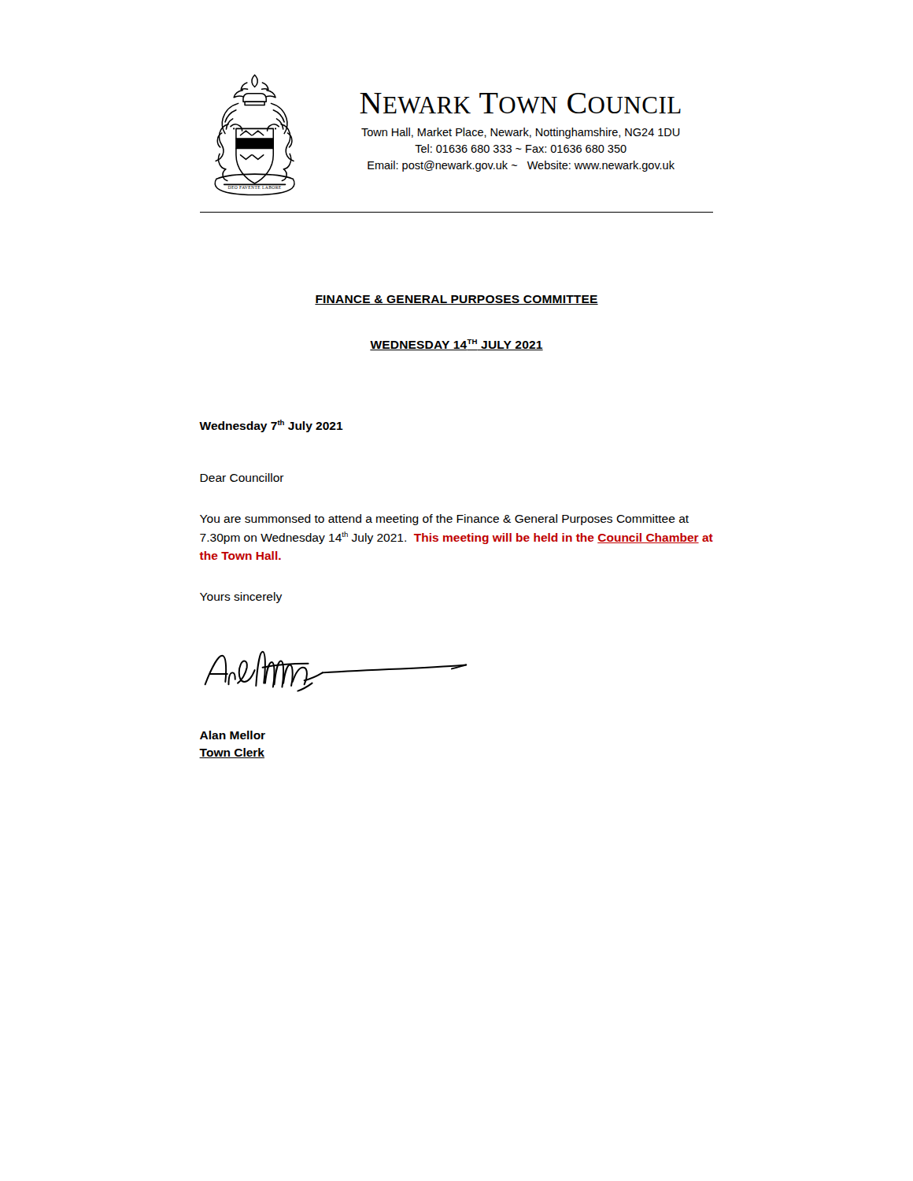DEO FAVENTE LABORE
NEWARK TOWN COUNCIL
Town Hall, Market Place, Newark, Nottinghamshire, NG24 1DU
Tel: 01636 680 333 ~ Fax: 01636 680 350
Email: post@newark.gov.uk ~ Website: www.newark.gov.uk
FINANCE & GENERAL PURPOSES COMMITTEE
WEDNESDAY 14TH JULY 2021
Wednesday 7th July 2021
Dear Councillor
You are summonsed to attend a meeting of the Finance & General Purposes Committee at 7.30pm on Wednesday 14th July 2021. This meeting will be held in the Council Chamber at the Town Hall.
Yours sincerely
Alan Mellor
Town Clerk